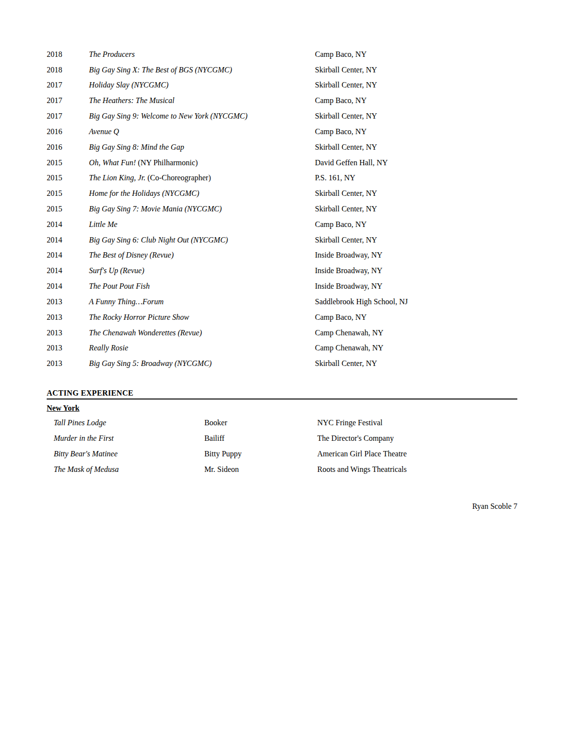| 2018 | The Producers | Camp Baco, NY |
| 2018 | Big Gay Sing X: The Best of BGS (NYCGMC) | Skirball Center, NY |
| 2017 | Holiday Slay (NYCGMC) | Skirball Center, NY |
| 2017 | The Heathers: The Musical | Camp Baco, NY |
| 2017 | Big Gay Sing 9: Welcome to New York (NYCGMC) | Skirball Center, NY |
| 2016 | Avenue Q | Camp Baco, NY |
| 2016 | Big Gay Sing 8: Mind the Gap | Skirball Center, NY |
| 2015 | Oh, What Fun! (NY Philharmonic) | David Geffen Hall, NY |
| 2015 | The Lion King, Jr. (Co-Choreographer) | P.S. 161, NY |
| 2015 | Home for the Holidays (NYCGMC) | Skirball Center, NY |
| 2015 | Big Gay Sing 7: Movie Mania (NYCGMC) | Skirball Center, NY |
| 2014 | Little Me | Camp Baco, NY |
| 2014 | Big Gay Sing 6: Club Night Out (NYCGMC) | Skirball Center, NY |
| 2014 | The Best of Disney (Revue) | Inside Broadway, NY |
| 2014 | Surf's Up (Revue) | Inside Broadway, NY |
| 2014 | The Pout Pout Fish | Inside Broadway, NY |
| 2013 | A Funny Thing…Forum | Saddlebrook High School, NJ |
| 2013 | The Rocky Horror Picture Show | Camp Baco, NY |
| 2013 | The Chenawah Wonderettes (Revue) | Camp Chenawah, NY |
| 2013 | Really Rosie | Camp Chenawah, NY |
| 2013 | Big Gay Sing 5: Broadway (NYCGMC) | Skirball Center, NY |
ACTING EXPERIENCE
New York
| Tall Pines Lodge | Booker | NYC Fringe Festival |
| Murder in the First | Bailiff | The Director's Company |
| Bitty Bear's Matinee | Bitty Puppy | American Girl Place Theatre |
| The Mask of Medusa | Mr. Sideon | Roots and Wings Theatricals |
Ryan Scoble 7